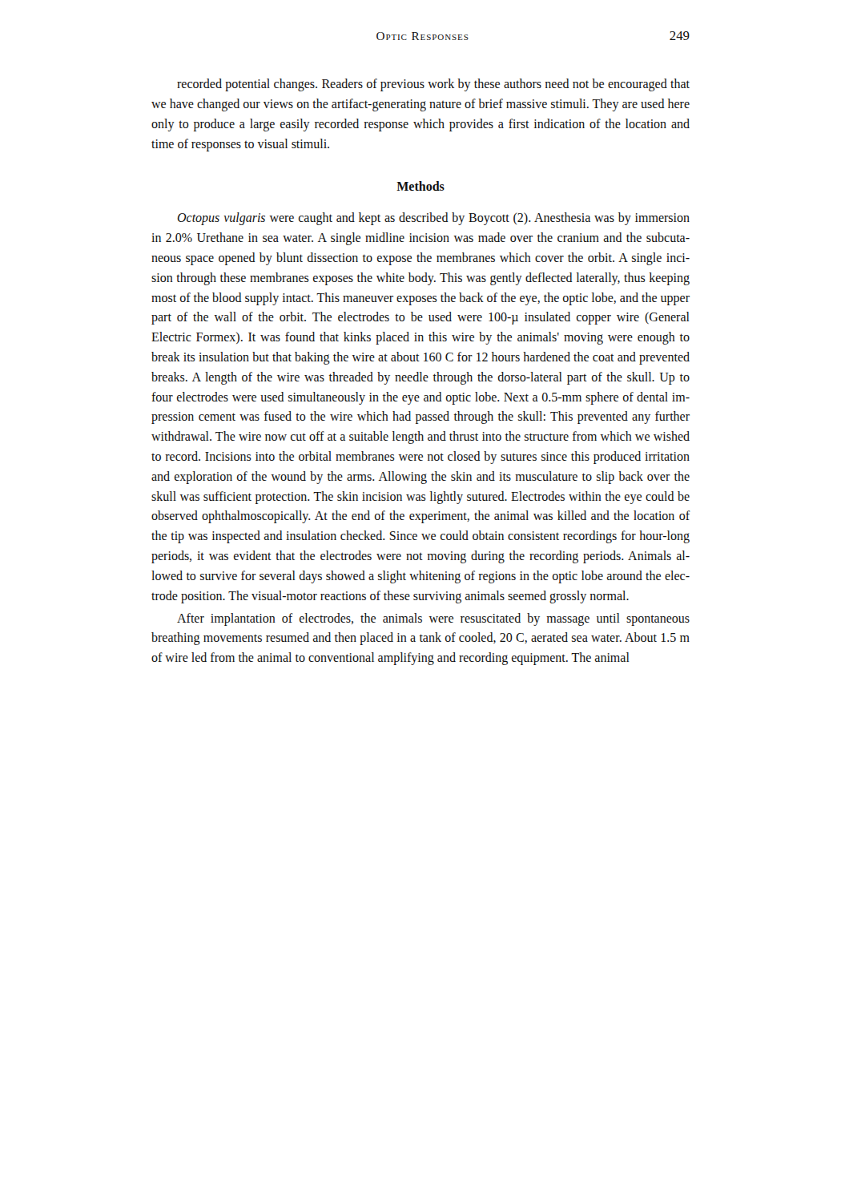Optic Responses
249
recorded potential changes. Readers of previous work by these authors need not be encouraged that we have changed our views on the artifact-generating nature of brief massive stimuli. They are used here only to produce a large easily recorded response which provides a first indication of the location and time of responses to visual stimuli.
Methods
Octopus vulgaris were caught and kept as described by Boycott (2). Anesthesia was by immersion in 2.0% Urethane in sea water. A single midline incision was made over the cranium and the subcutaneous space opened by blunt dissection to expose the membranes which cover the orbit. A single incision through these membranes exposes the white body. This was gently deflected laterally, thus keeping most of the blood supply intact. This maneuver exposes the back of the eye, the optic lobe, and the upper part of the wall of the orbit. The electrodes to be used were 100-µ insulated copper wire (General Electric Formex). It was found that kinks placed in this wire by the animals' moving were enough to break its insulation but that baking the wire at about 160 C for 12 hours hardened the coat and prevented breaks. A length of the wire was threaded by needle through the dorso-lateral part of the skull. Up to four electrodes were used simultaneously in the eye and optic lobe. Next a 0.5-mm sphere of dental impression cement was fused to the wire which had passed through the skull: This prevented any further withdrawal. The wire now cut off at a suitable length and thrust into the structure from which we wished to record. Incisions into the orbital membranes were not closed by sutures since this produced irritation and exploration of the wound by the arms. Allowing the skin and its musculature to slip back over the skull was sufficient protection. The skin incision was lightly sutured. Electrodes within the eye could be observed ophthalmoscopically. At the end of the experiment, the animal was killed and the location of the tip was inspected and insulation checked. Since we could obtain consistent recordings for hour-long periods, it was evident that the electrodes were not moving during the recording periods. Animals allowed to survive for several days showed a slight whitening of regions in the optic lobe around the electrode position. The visual-motor reactions of these surviving animals seemed grossly normal.
After implantation of electrodes, the animals were resuscitated by massage until spontaneous breathing movements resumed and then placed in a tank of cooled, 20 C, aerated sea water. About 1.5 m of wire led from the animal to conventional amplifying and recording equipment. The animal